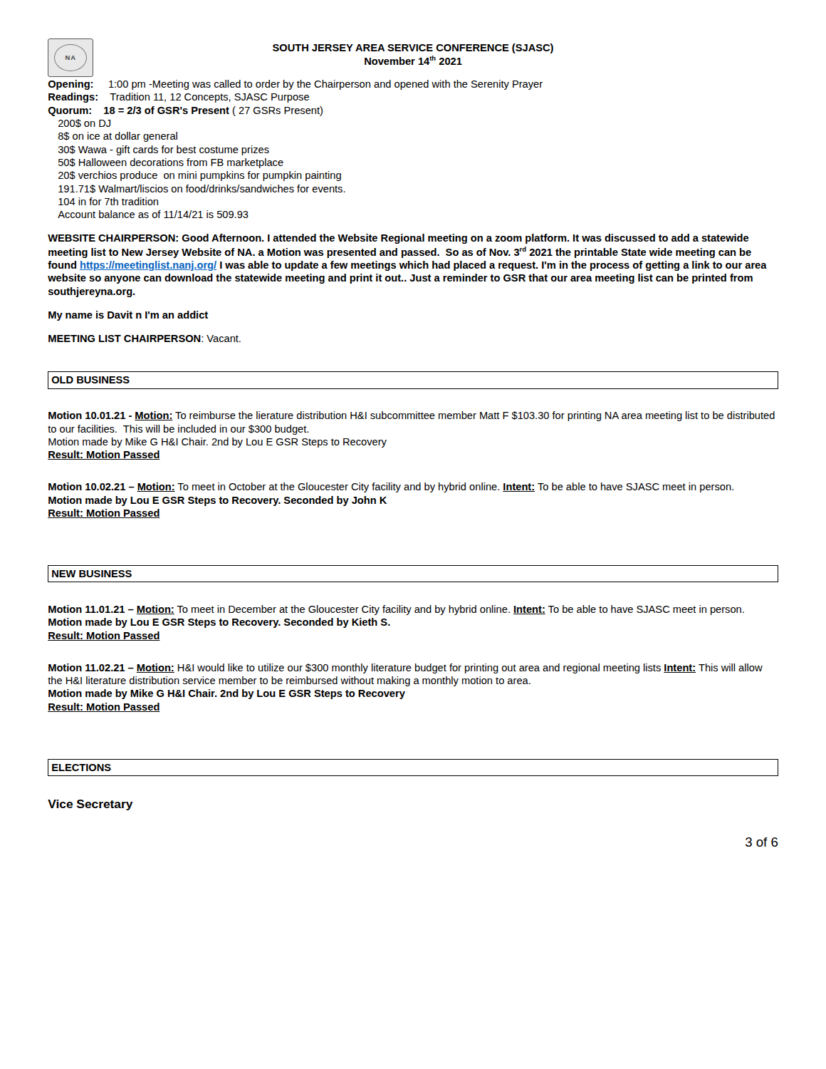NA
SOUTH JERSEY AREA SERVICE CONFERENCE (SJASC)
November 14th 2021
Opening: 1:00 pm -Meeting was called to order by the Chairperson and opened with the Serenity Prayer
Readings: Tradition 11, 12 Concepts, SJASC Purpose
Quorum: 18 = 2/3 of GSR's Present ( 27 GSRs Present)
200$ on DJ
8$ on ice at dollar general
30$ Wawa - gift cards for best costume prizes
50$ Halloween decorations from FB marketplace
20$ verchios produce on mini pumpkins for pumpkin painting
191.71$ Walmart/liscios on food/drinks/sandwiches for events.
104 in for 7th tradition
Account balance as of 11/14/21 is 509.93
WEBSITE CHAIRPERSON: Good Afternoon. I attended the Website Regional meeting on a zoom platform. It was discussed to add a statewide meeting list to New Jersey Website of NA. a Motion was presented and passed. So as of Nov. 3rd 2021 the printable State wide meeting can be found https://meetinglist.nanj.org/ I was able to update a few meetings which had placed a request. I'm in the process of getting a link to our area website so anyone can download the statewide meeting and print it out.. Just a reminder to GSR that our area meeting list can be printed from southjereyna.org.
My name is Davit n I'm an addict
MEETING LIST CHAIRPERSON: Vacant.
OLD BUSINESS
Motion 10.01.21 - Motion: To reimburse the lierature distribution H&I subcommittee member Matt F $103.30 for printing NA area meeting list to be distributed to our facilities. This will be included in our $300 budget.
Motion made by Mike G H&I Chair. 2nd by Lou E GSR Steps to Recovery
Result: Motion Passed
Motion 10.02.21 – Motion: To meet in October at the Gloucester City facility and by hybrid online. Intent: To be able to have SJASC meet in person.
Motion made by Lou E GSR Steps to Recovery. Seconded by John K
Result: Motion Passed
NEW BUSINESS
Motion 11.01.21 – Motion: To meet in December at the Gloucester City facility and by hybrid online. Intent: To be able to have SJASC meet in person.
Motion made by Lou E GSR Steps to Recovery. Seconded by Kieth S.
Result: Motion Passed
Motion 11.02.21 – Motion: H&I would like to utilize our $300 monthly literature budget for printing out area and regional meeting lists Intent: This will allow the H&I literature distribution service member to be reimbursed without making a monthly motion to area.
Motion made by Mike G H&I Chair. 2nd by Lou E GSR Steps to Recovery
Result: Motion Passed
ELECTIONS
Vice Secretary
3 of 6